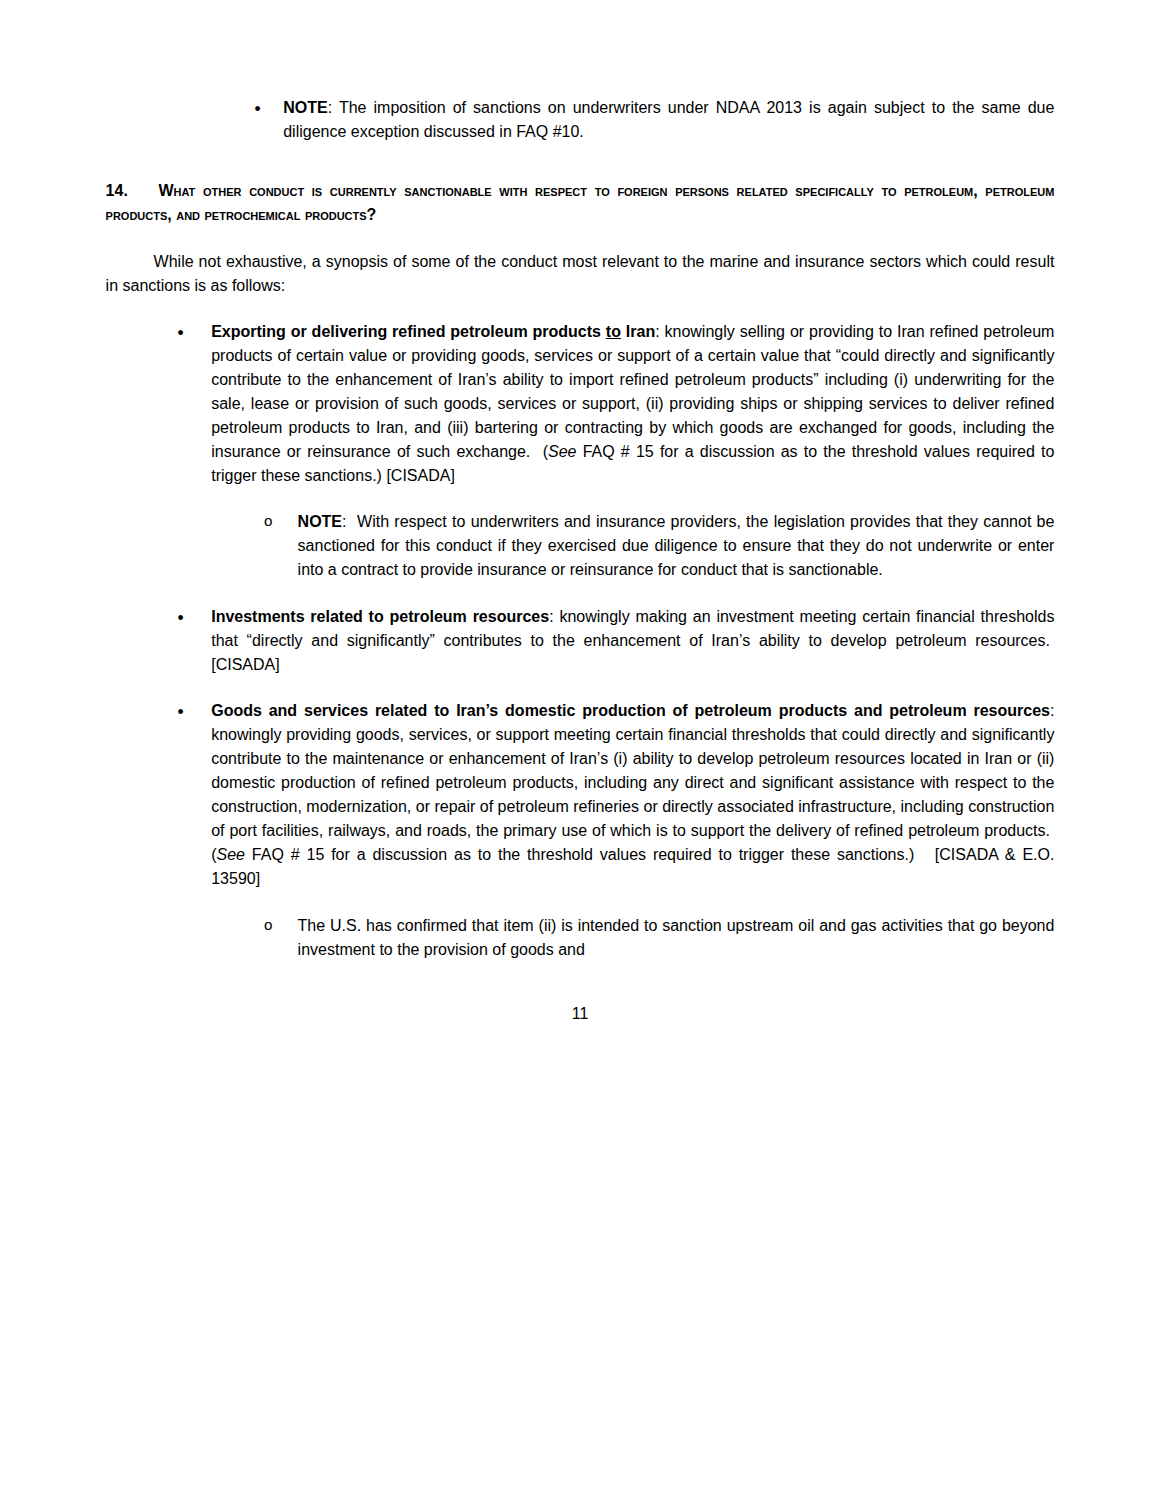NOTE: The imposition of sanctions on underwriters under NDAA 2013 is again subject to the same due diligence exception discussed in FAQ #10.
14. What other conduct is currently sanctionable with respect to foreign persons related specifically to petroleum, petroleum products, and petrochemical products?
While not exhaustive, a synopsis of some of the conduct most relevant to the marine and insurance sectors which could result in sanctions is as follows:
Exporting or delivering refined petroleum products to Iran: knowingly selling or providing to Iran refined petroleum products of certain value or providing goods, services or support of a certain value that “could directly and significantly contribute to the enhancement of Iran’s ability to import refined petroleum products” including (i) underwriting for the sale, lease or provision of such goods, services or support, (ii) providing ships or shipping services to deliver refined petroleum products to Iran, and (iii) bartering or contracting by which goods are exchanged for goods, including the insurance or reinsurance of such exchange. (See FAQ # 15 for a discussion as to the threshold values required to trigger these sanctions.) [CISADA]
NOTE: With respect to underwriters and insurance providers, the legislation provides that they cannot be sanctioned for this conduct if they exercised due diligence to ensure that they do not underwrite or enter into a contract to provide insurance or reinsurance for conduct that is sanctionable.
Investments related to petroleum resources: knowingly making an investment meeting certain financial thresholds that “directly and significantly” contributes to the enhancement of Iran’s ability to develop petroleum resources. [CISADA]
Goods and services related to Iran’s domestic production of petroleum products and petroleum resources: knowingly providing goods, services, or support meeting certain financial thresholds that could directly and significantly contribute to the maintenance or enhancement of Iran’s (i) ability to develop petroleum resources located in Iran or (ii) domestic production of refined petroleum products, including any direct and significant assistance with respect to the construction, modernization, or repair of petroleum refineries or directly associated infrastructure, including construction of port facilities, railways, and roads, the primary use of which is to support the delivery of refined petroleum products. (See FAQ # 15 for a discussion as to the threshold values required to trigger these sanctions.) [CISADA & E.O. 13590]
The U.S. has confirmed that item (ii) is intended to sanction upstream oil and gas activities that go beyond investment to the provision of goods and
11